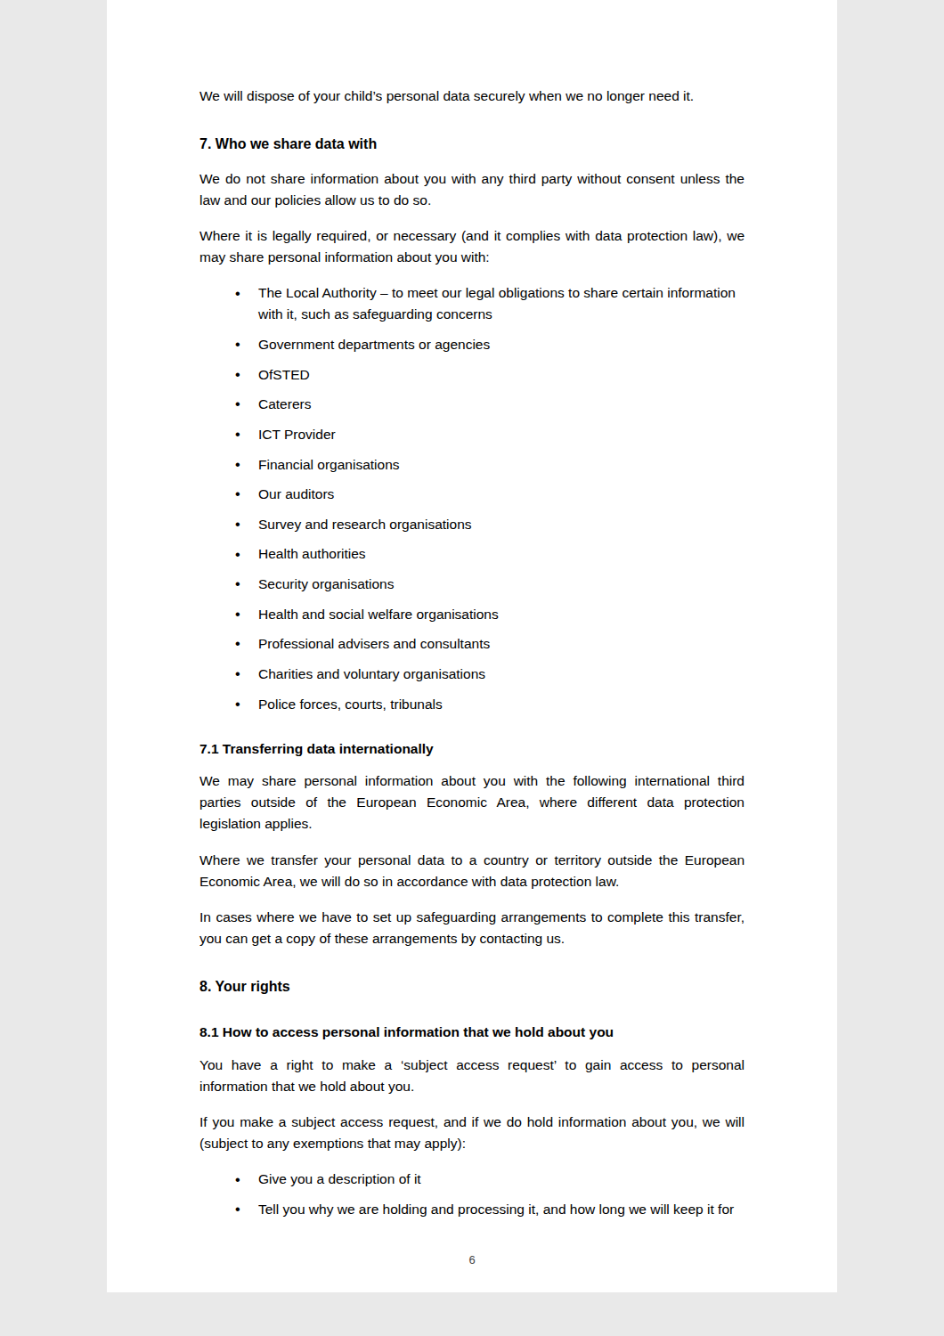We will dispose of your child’s personal data securely when we no longer need it.
7. Who we share data with
We do not share information about you with any third party without consent unless the law and our policies allow us to do so.
Where it is legally required, or necessary (and it complies with data protection law), we may share personal information about you with:
The Local Authority – to meet our legal obligations to share certain information with it, such as safeguarding concerns
Government departments or agencies
OfSTED
Caterers
ICT Provider
Financial organisations
Our auditors
Survey and research organisations
Health authorities
Security organisations
Health and social welfare organisations
Professional advisers and consultants
Charities and voluntary organisations
Police forces, courts, tribunals
7.1 Transferring data internationally
We may share personal information about you with the following international third parties outside of the European Economic Area, where different data protection legislation applies.
Where we transfer your personal data to a country or territory outside the European Economic Area, we will do so in accordance with data protection law.
In cases where we have to set up safeguarding arrangements to complete this transfer, you can get a copy of these arrangements by contacting us.
8. Your rights
8.1 How to access personal information that we hold about you
You have a right to make a ‘subject access request’ to gain access to personal information that we hold about you.
If you make a subject access request, and if we do hold information about you, we will (subject to any exemptions that may apply):
Give you a description of it
Tell you why we are holding and processing it, and how long we will keep it for
6